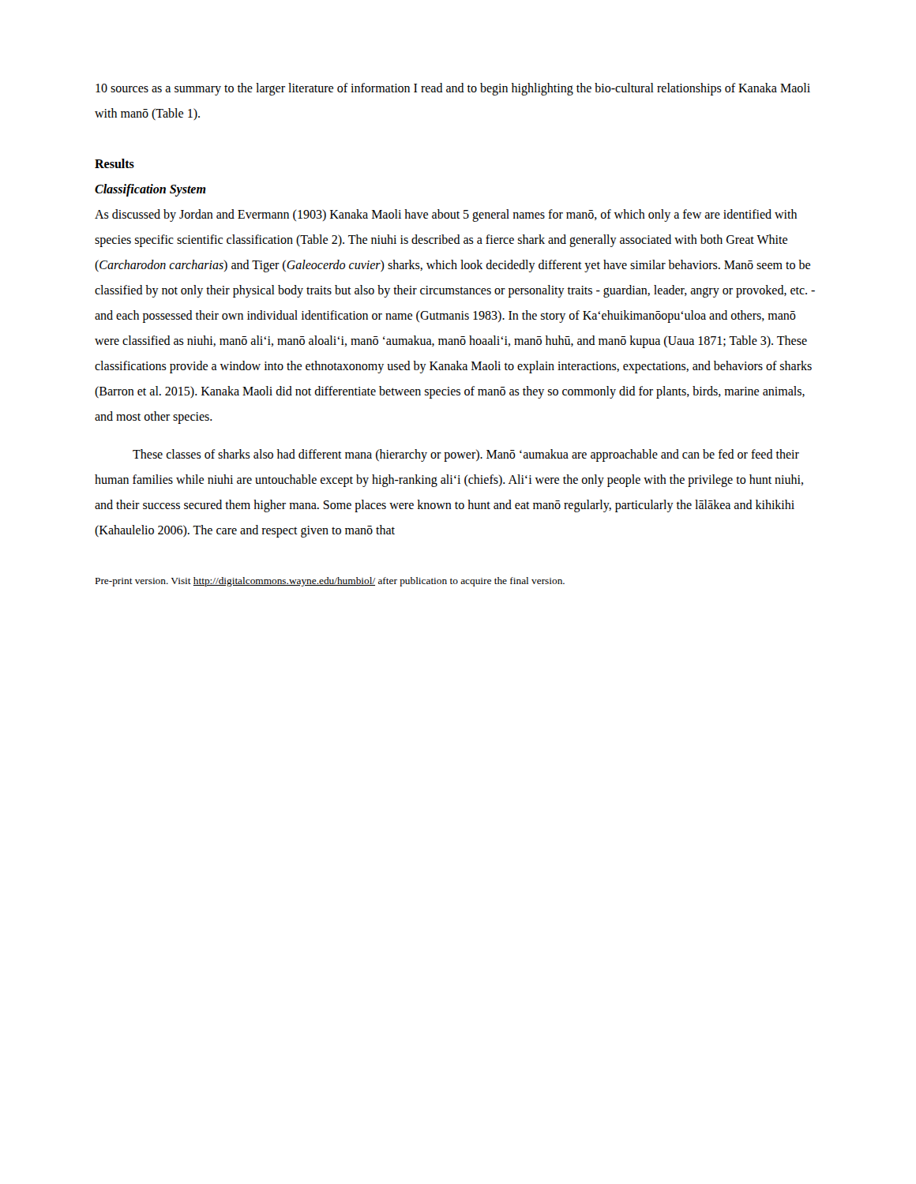10 sources as a summary to the larger literature of information I read and to begin highlighting the bio-cultural relationships of Kanaka Maoli with manō (Table 1).
Results
Classification System
As discussed by Jordan and Evermann (1903) Kanaka Maoli have about 5 general names for manō, of which only a few are identified with species specific scientific classification (Table 2). The niuhi is described as a fierce shark and generally associated with both Great White (Carcharodon carcharias) and Tiger (Galeocerdo cuvier) sharks, which look decidedly different yet have similar behaviors. Manō seem to be classified by not only their physical body traits but also by their circumstances or personality traits - guardian, leader, angry or provoked, etc. - and each possessed their own individual identification or name (Gutmanis 1983). In the story of Kaʻehuikimanōopuʻuloa and others, manō were classified as niuhi, manō aliʻi, manō aloaliʻi, manō ʻaumakua, manō hoaaliʻi, manō huhū, and manō kupua (Uaua 1871; Table 3). These classifications provide a window into the ethnotaxonomy used by Kanaka Maoli to explain interactions, expectations, and behaviors of sharks (Barron et al. 2015). Kanaka Maoli did not differentiate between species of manō as they so commonly did for plants, birds, marine animals, and most other species.
These classes of sharks also had different mana (hierarchy or power). Manō ʻaumakua are approachable and can be fed or feed their human families while niuhi are untouchable except by high-ranking aliʻi (chiefs). Aliʻi were the only people with the privilege to hunt niuhi, and their success secured them higher mana. Some places were known to hunt and eat manō regularly, particularly the lālākea and kihikihi (Kahaulelio 2006). The care and respect given to manō that
Pre-print version. Visit http://digitalcommons.wayne.edu/humbiol/ after publication to acquire the final version.